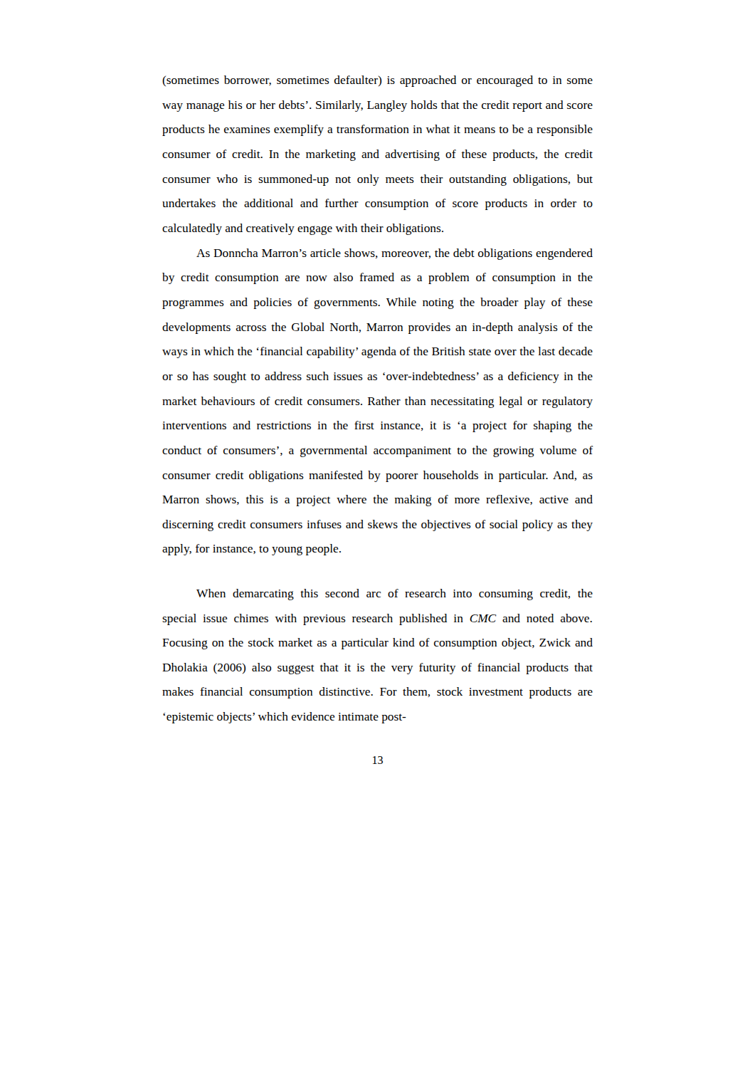(sometimes borrower, sometimes defaulter) is approached or encouraged to in some way manage his or her debts’. Similarly, Langley holds that the credit report and score products he examines exemplify a transformation in what it means to be a responsible consumer of credit. In the marketing and advertising of these products, the credit consumer who is summoned-up not only meets their outstanding obligations, but undertakes the additional and further consumption of score products in order to calculatedly and creatively engage with their obligations.
As Donncha Marron’s article shows, moreover, the debt obligations engendered by credit consumption are now also framed as a problem of consumption in the programmes and policies of governments. While noting the broader play of these developments across the Global North, Marron provides an in-depth analysis of the ways in which the ‘financial capability’ agenda of the British state over the last decade or so has sought to address such issues as ‘over-indebtedness’ as a deficiency in the market behaviours of credit consumers. Rather than necessitating legal or regulatory interventions and restrictions in the first instance, it is ‘a project for shaping the conduct of consumers’, a governmental accompaniment to the growing volume of consumer credit obligations manifested by poorer households in particular. And, as Marron shows, this is a project where the making of more reflexive, active and discerning credit consumers infuses and skews the objectives of social policy as they apply, for instance, to young people.
When demarcating this second arc of research into consuming credit, the special issue chimes with previous research published in CMC and noted above. Focusing on the stock market as a particular kind of consumption object, Zwick and Dholakia (2006) also suggest that it is the very futurity of financial products that makes financial consumption distinctive. For them, stock investment products are ‘epistemic objects’ which evidence intimate post-
13